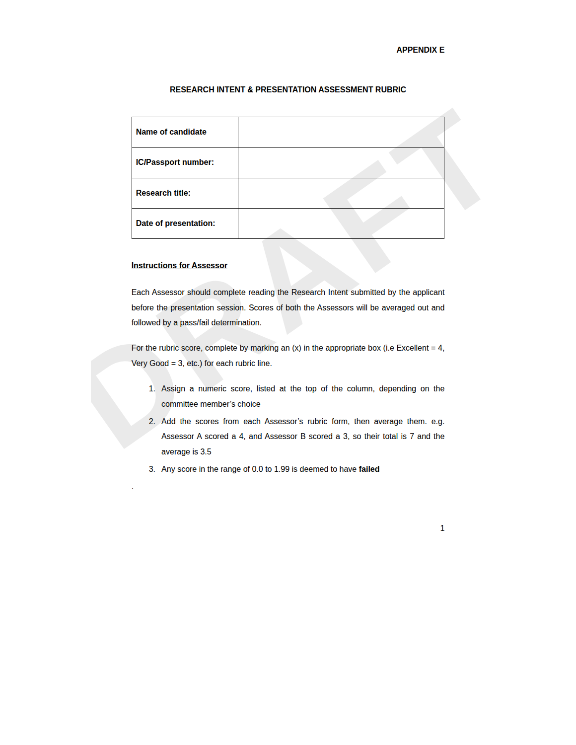DRAFT
APPENDIX E
RESEARCH INTENT & PRESENTATION ASSESSMENT RUBRIC
| Name of candidate | |
| IC/Passport number: | |
| Research title: | |
| Date of presentation: | |
Instructions for Assessor
Each Assessor should complete reading the Research Intent submitted by the applicant before the presentation session. Scores of both the Assessors will be averaged out and followed by a pass/fail determination.
For the rubric score, complete by marking an (x) in the appropriate box (i.e Excellent = 4, Very Good = 3, etc.) for each rubric line.
Assign a numeric score, listed at the top of the column, depending on the committee member’s choice
Add the scores from each Assessor’s rubric form, then average them. e.g. Assessor A scored a 4, and Assessor B scored a 3, so their total is 7 and the average is 3.5
Any score in the range of 0.0 to 1.99 is deemed to have failed
.
1